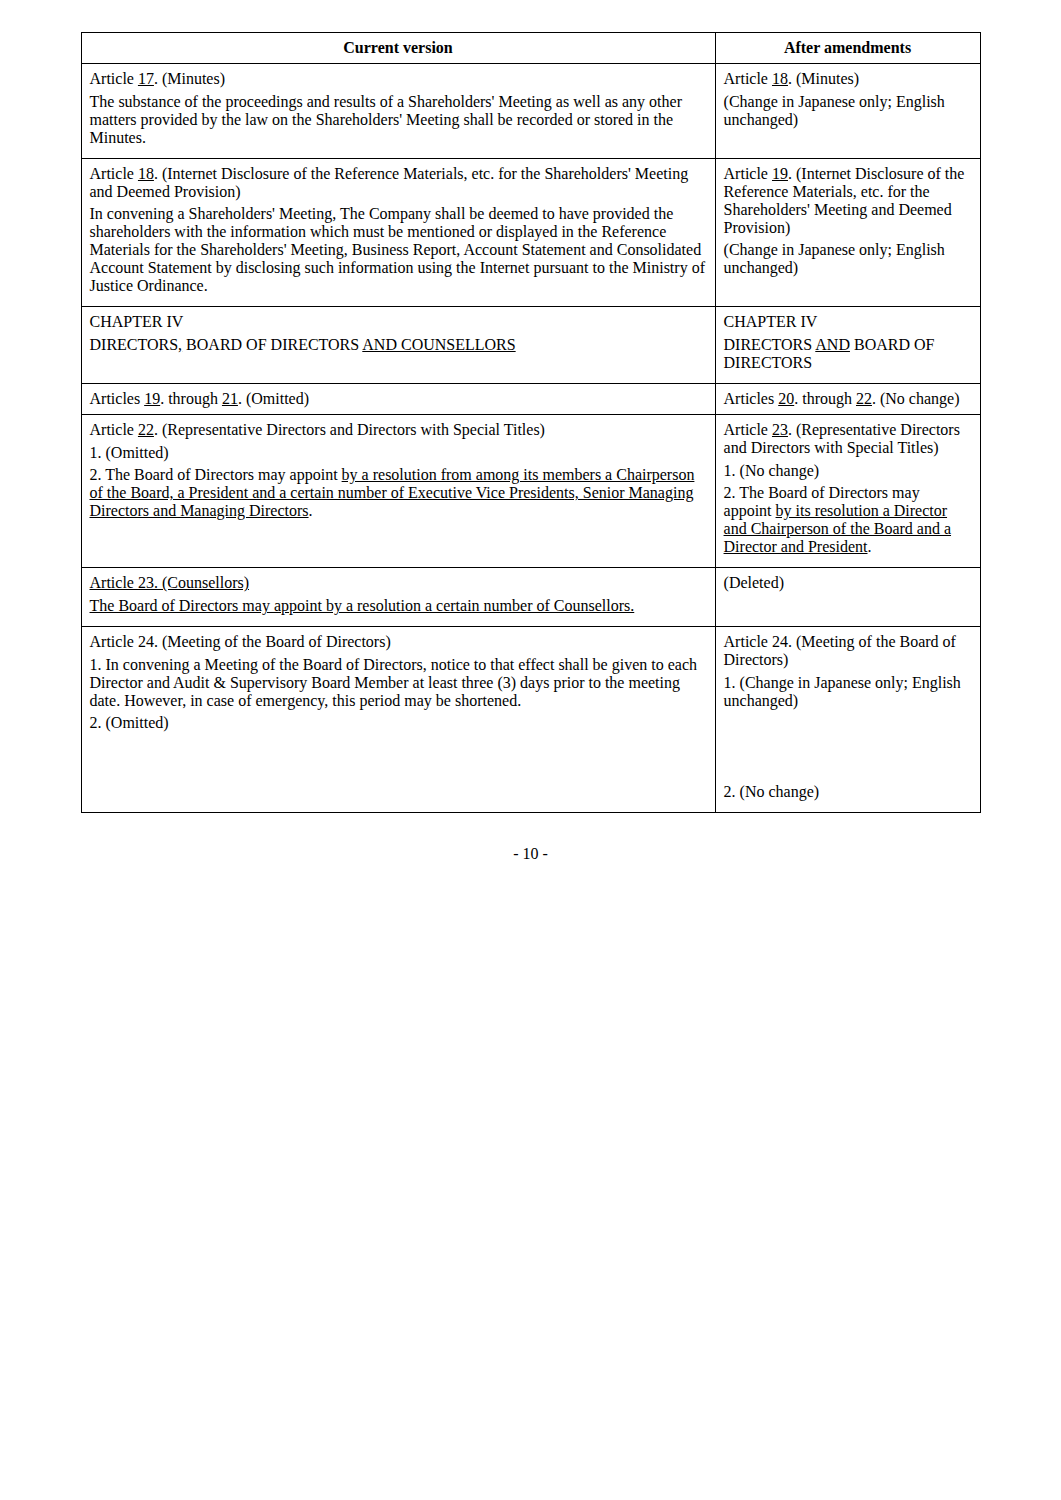| Current version | After amendments |
| --- | --- |
| Article 17 . (Minutes) The substance of the proceedings and results of a Shareholders' Meeting as well as any other matters provided by the law on the Shareholders' Meeting shall be recorded or stored in the Minutes. | Article 18 . (Minutes) (Change in Japanese only; English unchanged) |
| Article 18 . (Internet Disclosure of the Reference Materials, etc. for the Shareholders' Meeting and Deemed Provision) In convening a Shareholders' Meeting, The Company shall be deemed to have provided the shareholders with the information which must be mentioned or displayed in the Reference Materials for the Shareholders' Meeting, Business Report, Account Statement and Consolidated Account Statement by disclosing such information using the Internet pursuant to the Ministry of Justice Ordinance. | Article 19 . (Internet Disclosure of the Reference Materials, etc. for the Shareholders' Meeting and Deemed Provision) (Change in Japanese only; English unchanged) |
| CHAPTER IV DIRECTORS , BOARD OF DIRECTORS AND COUNSELLORS | CHAPTER IV DIRECTORS AND BOARD OF DIRECTORS |
| Articles 19 . through 21 . (Omitted) | Articles 20 . through 22 . (No change) |
| Article 22 . (Representative Directors and Directors with Special Titles) 1. (Omitted) 2. The Board of Directors may appoint by a resolution from among its members a Chairperson of the Board, a President and a certain number of Executive Vice Presidents, Senior Managing Directors and Managing Directors . | Article 23 . (Representative Directors and Directors with Special Titles) 1. (No change) 2. The Board of Directors may appoint by its resolution a Director and Chairperson of the Board and a Director and President . |
| Article 23. (Counsellors) The Board of Directors may appoint by a resolution a certain number of Counsellors. | (Deleted) |
| Article 24. (Meeting of the Board of Directors) 1. In convening a Meeting of the Board of Directors, notice to that effect shall be given to each Director and Audit & Supervisory Board Member at least three (3) days prior to the meeting date. However, in case of emergency, this period may be shortened. 2. (Omitted) | Article 24. (Meeting of the Board of Directors) 1. (Change in Japanese only; English unchanged) 2. (No change) |
- 10 -